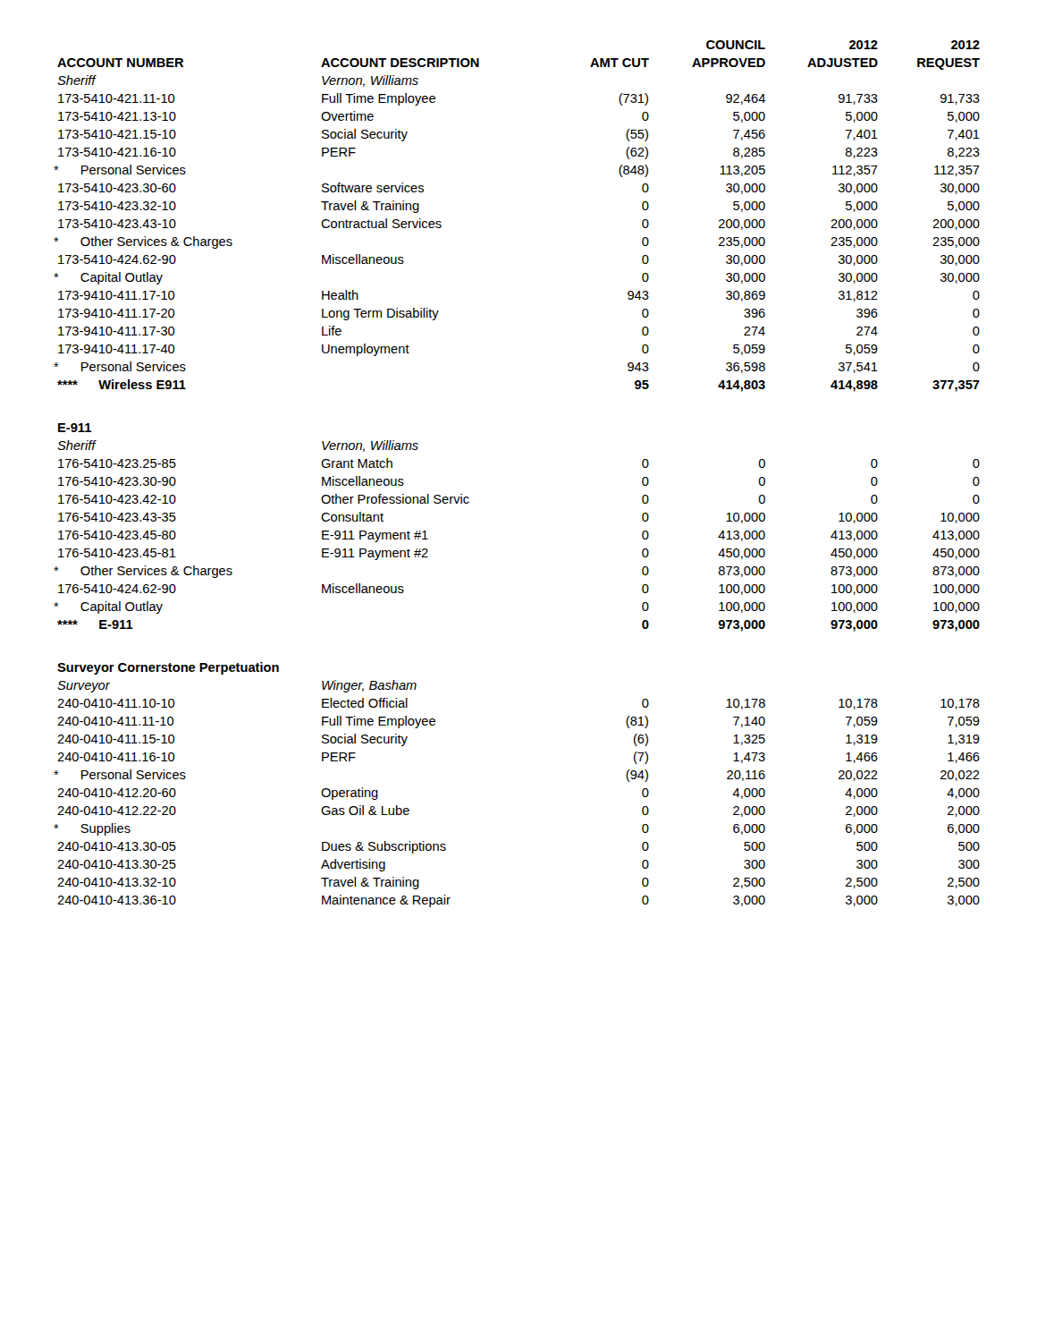| | | | COUNCIL | 2012 | 2012 |
| --- | --- | --- | --- | --- | --- |
| ACCOUNT NUMBER | ACCOUNT DESCRIPTION | AMT CUT | APPROVED | ADJUSTED | REQUEST |
| Sheriff | Vernon, Williams | |
| 173-5410-421.11-10 | Full Time Employee | (731) | 92,464 | 91,733 | 91,733 |
| 173-5410-421.13-10 | Overtime | 0 | 5,000 | 5,000 | 5,000 |
| 173-5410-421.15-10 | Social Security | (55) | 7,456 | 7,401 | 7,401 |
| 173-5410-421.16-10 | PERF | (62) | 8,285 | 8,223 | 8,223 |
| * Personal Services | | (848) | 113,205 | 112,357 | 112,357 |
| 173-5410-423.30-60 | Software services | 0 | 30,000 | 30,000 | 30,000 |
| 173-5410-423.32-10 | Travel & Training | 0 | 5,000 | 5,000 | 5,000 |
| 173-5410-423.43-10 | Contractual Services | 0 | 200,000 | 200,000 | 200,000 |
| * Other Services & Charges | | 0 | 235,000 | 235,000 | 235,000 |
| 173-5410-424.62-90 | Miscellaneous | 0 | 30,000 | 30,000 | 30,000 |
| * Capital Outlay | | 0 | 30,000 | 30,000 | 30,000 |
| 173-9410-411.17-10 | Health | 943 | 30,869 | 31,812 | 0 |
| 173-9410-411.17-20 | Long Term Disability | 0 | 396 | 396 | 0 |
| 173-9410-411.17-30 | Life | 0 | 274 | 274 | 0 |
| 173-9410-411.17-40 | Unemployment | 0 | 5,059 | 5,059 | 0 |
| * Personal Services | | 943 | 36,598 | 37,541 | 0 |
| **** Wireless E911 | | 95 | 414,803 | 414,898 | 377,357 |
| E-911 | |
| Sheriff | Vernon, Williams | |
| 176-5410-423.25-85 | Grant Match | 0 | 0 | 0 | 0 |
| 176-5410-423.30-90 | Miscellaneous | 0 | 0 | 0 | 0 |
| 176-5410-423.42-10 | Other Professional Servic | 0 | 0 | 0 | 0 |
| 176-5410-423.43-35 | Consultant | 0 | 10,000 | 10,000 | 10,000 |
| 176-5410-423.45-80 | E-911 Payment #1 | 0 | 413,000 | 413,000 | 413,000 |
| 176-5410-423.45-81 | E-911 Payment #2 | 0 | 450,000 | 450,000 | 450,000 |
| * Other Services & Charges | | 0 | 873,000 | 873,000 | 873,000 |
| 176-5410-424.62-90 | Miscellaneous | 0 | 100,000 | 100,000 | 100,000 |
| * Capital Outlay | | 0 | 100,000 | 100,000 | 100,000 |
| **** E-911 | | 0 | 973,000 | 973,000 | 973,000 |
| Surveyor Cornerstone Perpetuation | |
| Surveyor | Winger, Basham | |
| 240-0410-411.10-10 | Elected Official | 0 | 10,178 | 10,178 | 10,178 |
| 240-0410-411.11-10 | Full Time Employee | (81) | 7,140 | 7,059 | 7,059 |
| 240-0410-411.15-10 | Social Security | (6) | 1,325 | 1,319 | 1,319 |
| 240-0410-411.16-10 | PERF | (7) | 1,473 | 1,466 | 1,466 |
| * Personal Services | | (94) | 20,116 | 20,022 | 20,022 |
| 240-0410-412.20-60 | Operating | 0 | 4,000 | 4,000 | 4,000 |
| 240-0410-412.22-20 | Gas Oil & Lube | 0 | 2,000 | 2,000 | 2,000 |
| * Supplies | | 0 | 6,000 | 6,000 | 6,000 |
| 240-0410-413.30-05 | Dues & Subscriptions | 0 | 500 | 500 | 500 |
| 240-0410-413.30-25 | Advertising | 0 | 300 | 300 | 300 |
| 240-0410-413.32-10 | Travel & Training | 0 | 2,500 | 2,500 | 2,500 |
| 240-0410-413.36-10 | Maintenance & Repair | 0 | 3,000 | 3,000 | 3,000 |